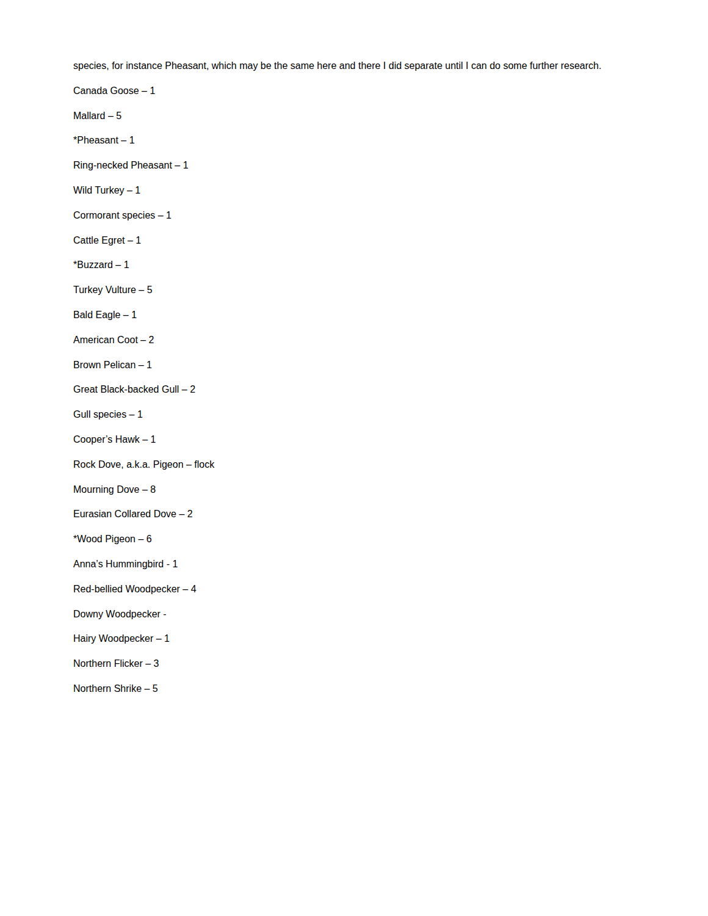species, for instance Pheasant, which may be the same here and there I did separate until I can do some further research.
Canada Goose – 1
Mallard – 5
*Pheasant – 1
Ring-necked Pheasant – 1
Wild Turkey – 1
Cormorant species – 1
Cattle Egret – 1
*Buzzard – 1
Turkey Vulture – 5
Bald Eagle – 1
American Coot – 2
Brown Pelican – 1
Great Black-backed Gull – 2
Gull species – 1
Cooper’s Hawk – 1
Rock Dove, a.k.a. Pigeon – flock
Mourning Dove – 8
Eurasian Collared Dove – 2
*Wood Pigeon – 6
Anna’s Hummingbird - 1
Red-bellied Woodpecker – 4
Downy Woodpecker -
Hairy Woodpecker – 1
Northern Flicker – 3
Northern Shrike – 5